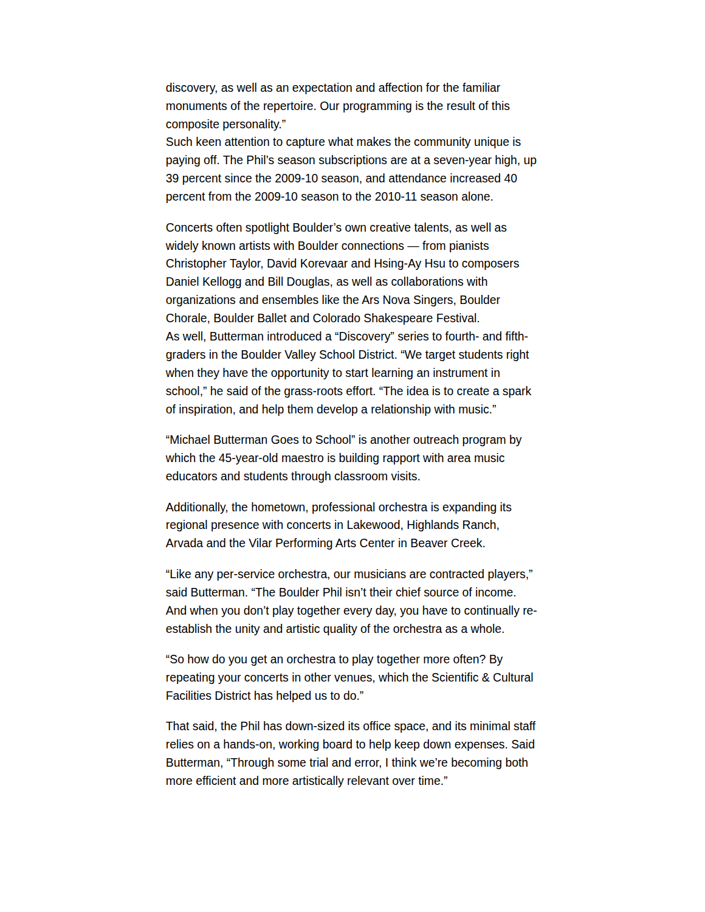discovery, as well as an expectation and affection for the familiar monuments of the repertoire. Our programming is the result of this composite personality.”
Such keen attention to capture what makes the community unique is paying off. The Phil’s season subscriptions are at a seven-year high, up 39 percent since the 2009-10 season, and attendance increased 40 percent from the 2009-10 season to the 2010-11 season alone.
Concerts often spotlight Boulder’s own creative talents, as well as widely known artists with Boulder connections — from pianists Christopher Taylor, David Korevaar and Hsing-Ay Hsu to composers Daniel Kellogg and Bill Douglas, as well as collaborations with organizations and ensembles like the Ars Nova Singers, Boulder Chorale, Boulder Ballet and Colorado Shakespeare Festival.
As well, Butterman introduced a “Discovery” series to fourth- and fifth-graders in the Boulder Valley School District. “We target students right when they have the opportunity to start learning an instrument in school,” he said of the grass-roots effort. “The idea is to create a spark of inspiration, and help them develop a relationship with music.”
“Michael Butterman Goes to School” is another outreach program by which the 45-year-old maestro is building rapport with area music educators and students through classroom visits.
Additionally, the hometown, professional orchestra is expanding its regional presence with concerts in Lakewood, Highlands Ranch, Arvada and the Vilar Performing Arts Center in Beaver Creek.
“Like any per-service orchestra, our musicians are contracted players,” said Butterman. “The Boulder Phil isn’t their chief source of income. And when you don’t play together every day, you have to continually re-establish the unity and artistic quality of the orchestra as a whole.
“So how do you get an orchestra to play together more often? By repeating your concerts in other venues, which the Scientific & Cultural Facilities District has helped us to do.”
That said, the Phil has down-sized its office space, and its minimal staff relies on a hands-on, working board to help keep down expenses. Said Butterman, “Through some trial and error, I think we’re becoming both more efficient and more artistically relevant over time.”